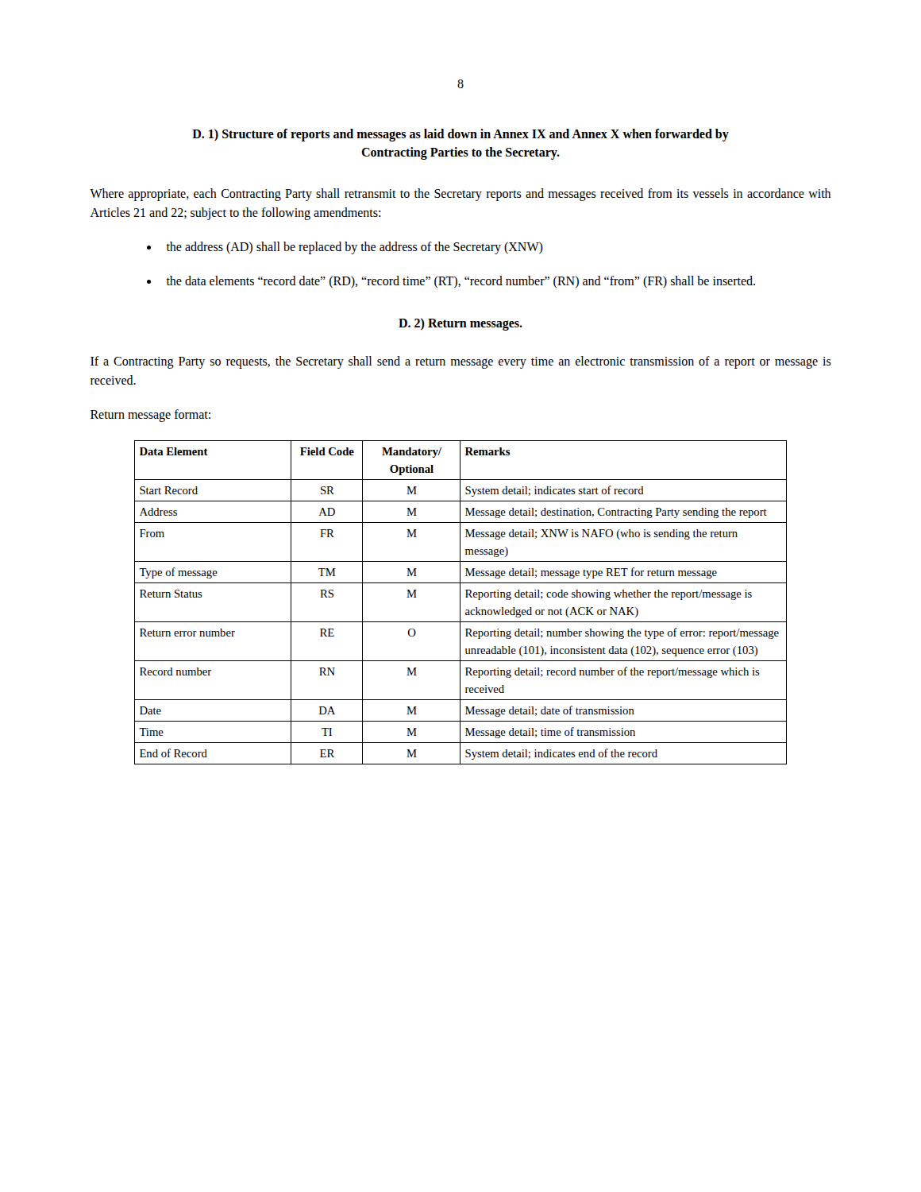8
D. 1) Structure of reports and messages as laid down in Annex IX and Annex X when forwarded by Contracting Parties to the Secretary.
Where appropriate, each Contracting Party shall retransmit to the Secretary reports and messages received from its vessels in accordance with Articles 21 and 22; subject to the following amendments:
the address (AD) shall be replaced by the address of the Secretary (XNW)
the data elements “record date” (RD), “record time” (RT), “record number” (RN) and “from” (FR) shall be inserted.
D. 2) Return messages.
If a Contracting Party so requests, the Secretary shall send a return message every time an electronic transmission of a report or message is received.
Return message format:
| Data Element | Field Code | Mandatory/ Optional | Remarks |
| --- | --- | --- | --- |
| Start Record | SR | M | System detail; indicates start of record |
| Address | AD | M | Message detail; destination, Contracting Party sending the report |
| From | FR | M | Message detail; XNW is NAFO (who is sending the return message) |
| Type of message | TM | M | Message detail; message type RET for return message |
| Return Status | RS | M | Reporting detail; code showing whether the report/message is acknowledged or not (ACK or NAK) |
| Return error number | RE | O | Reporting detail; number showing the type of error: report/message unreadable (101), inconsistent data (102), sequence error (103) |
| Record number | RN | M | Reporting detail; record number of the report/message which is received |
| Date | DA | M | Message detail; date of transmission |
| Time | TI | M | Message detail; time of transmission |
| End of Record | ER | M | System detail; indicates end of the record |